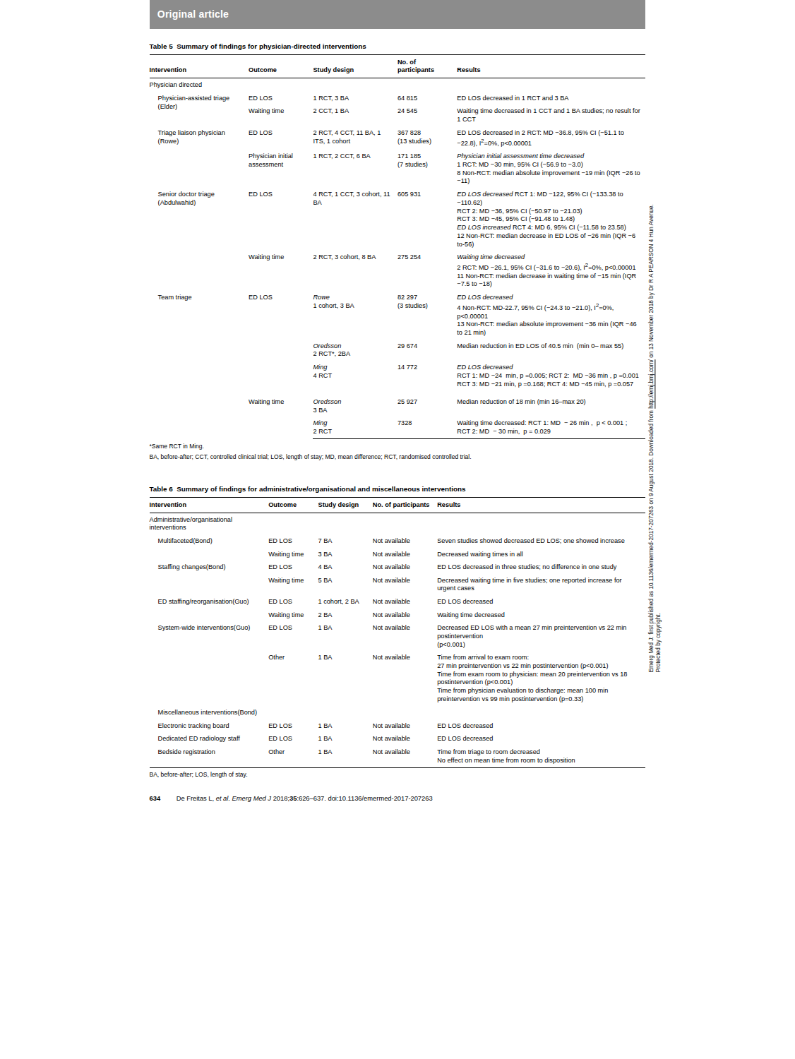Emerg Med J: first published as 10.1136/emermed-2017-207263 on 9 August 2018. Downloaded from http://emj.bmj.com/ on 13 November 2018 by Dr R A PEARSON 4 Hun Avenue. Protected by copyright.
Original article
Table 5 Summary of findings for physician-directed interventions
| Intervention | Outcome | Study design | No. of participants | Results |
| --- | --- | --- | --- | --- |
| Physician directed | | | | |
| Physician-assisted triage (Elder) | ED LOS | 1 RCT, 3 BA | 64 815 | ED LOS decreased in 1 RCT and 3 BA |
| Waiting time | 2 CCT, 1 BA | 24 545 | Waiting time decreased in 1 CCT and 1 BA studies; no result for 1 CCT |
| Triage liaison physician (Rowe) | ED LOS | 2 RCT, 4 CCT, 11 BA, 1 ITS, 1 cohort | 367 828 (13 studies) | ED LOS decreased in 2 RCT: MD −36.8, 95% CI (−51.1 to −22.8), I 2 =0%, p<0.00001 |
| Physician initial assessment | 1 RCT, 2 CCT, 6 BA | 171 185 (7 studies) | Physician initial assessment time decreased 1 RCT: MD −30 min, 95% CI (−56.9 to −3.0) 8 Non-RCT: median absolute improvement −19 min (IQR −26 to −11) |
| Senior doctor triage (Abdulwahid) | ED LOS | 4 RCT, 1 CCT, 3 cohort, 11 BA | 605 931 | ED LOS decreased RCT 1: MD −122, 95% CI (−133.38 to −110.62) RCT 2: MD −36, 95% CI (−50.97 to −21.03) RCT 3: MD −45, 95% CI (−91.48 to 1.48) ED LOS increased RCT 4: MD 6, 95% CI (−11.58 to 23.58) 12 Non-RCT: median decrease in ED LOS of −26 min (IQR −6 to-56) |
| Waiting time | 2 RCT, 3 cohort, 8 BA | 275 254 | Waiting time decreased 2 RCT: MD −26.1, 95% CI (−31.6 to −20.6), I 2 =0%, p<0.00001 11 Non-RCT: median decrease in waiting time of −15 min (IQR −7.5 to −18) |
| Team triage | ED LOS | Rowe 1 cohort, 3 BA | 82 297 (3 studies) | ED LOS decreased 4 Non-RCT: MD-22.7, 95% CI (−24.3 to −21.0), I 2 =0%, p<0.00001 13 Non-RCT: median absolute improvement −36 min (IQR −46 to 21 min) |
| Oredsson 2 RCT*, 2BA | 29 674 | Median reduction in ED LOS of 40.5 min (min 0– max 55) |
| Ming 4 RCT | 14 772 | ED LOS decreased RCT 1: MD −24 min, p =0.005; RCT 2: MD −36 min , p =0.001 RCT 3: MD −21 min, p =0.168; RCT 4: MD −45 min, p =0.057 |
| Waiting time | Oredsson 3 BA | 25 927 | Median reduction of 18 min (min 16–max 20) |
| Ming 2 RCT | 7328 | Waiting time decreased: RCT 1: MD − 26 min , p < 0.001 ; RCT 2: MD − 30 min, p = 0.029 |
*Same RCT in Ming.
BA, before-after; CCT, controlled clinical trial; LOS, length of stay; MD, mean difference; RCT, randomised controlled trial.
Table 6 Summary of findings for administrative/organisational and miscellaneous interventions
| Intervention | Outcome | Study design | No. of participants | Results |
| --- | --- | --- | --- | --- |
| Administrative/organisational interventions | | | | |
| Multifaceted(Bond) | ED LOS | 7 BA | Not available | Seven studies showed decreased ED LOS; one showed increase |
| Waiting time | 3 BA | Not available | Decreased waiting times in all |
| Staffing changes(Bond) | ED LOS | 4 BA | Not available | ED LOS decreased in three studies; no difference in one study |
| Waiting time | 5 BA | Not available | Decreased waiting time in five studies; one reported increase for urgent cases |
| ED staffing/reorganisation(Guo) | ED LOS | 1 cohort, 2 BA | Not available | ED LOS decreased |
| Waiting time | 2 BA | Not available | Waiting time decreased |
| System-wide interventions(Guo) | ED LOS | 1 BA | Not available | Decreased ED LOS with a mean 27 min preintervention vs 22 min postintervention (p<0.001) |
| Other | 1 BA | Not available | Time from arrival to exam room: 27 min preintervention vs 22 min postintervention (p<0.001) Time from exam room to physician: mean 20 preintervention vs 18 postintervention (p<0.001) Time from physician evaluation to discharge: mean 100 min preintervention vs 99 min postintervention (p=0.33) |
| Miscellaneous interventions(Bond) | | | | |
| Electronic tracking board | ED LOS | 1 BA | Not available | ED LOS decreased |
| Dedicated ED radiology staff | ED LOS | 1 BA | Not available | ED LOS decreased |
| Bedside registration | Other | 1 BA | Not available | Time from triage to room decreased No effect on mean time from room to disposition |
BA, before-after; LOS, length of stay.
634
De Freitas L, et al. Emerg Med J 2018;35:626–637. doi:10.1136/emermed-2017-207263